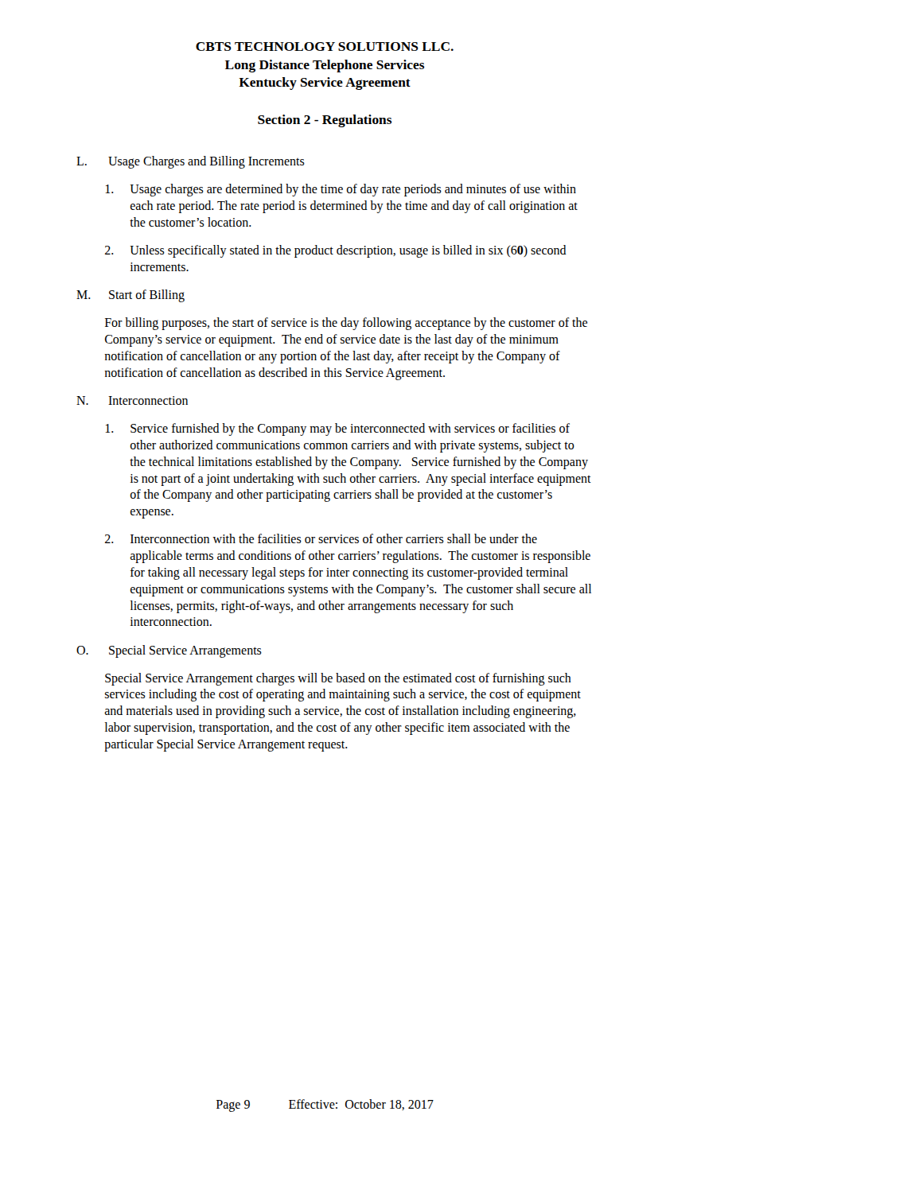CBTS TECHNOLOGY SOLUTIONS LLC.
Long Distance Telephone Services
Kentucky Service Agreement
Section 2 - Regulations
L.
Usage Charges and Billing Increments
1.
Usage charges are determined by the time of day rate periods and minutes of use within each rate period. The rate period is determined by the time and day of call origination at the customer’s location.
2.
Unless specifically stated in the product description, usage is billed in six (60) second increments.
M.
Start of Billing
For billing purposes, the start of service is the day following acceptance by the customer of the Company’s service or equipment. The end of service date is the last day of the minimum notification of cancellation or any portion of the last day, after receipt by the Company of notification of cancellation as described in this Service Agreement.
N.
Interconnection
1.
Service furnished by the Company may be interconnected with services or facilities of other authorized communications common carriers and with private systems, subject to the technical limitations established by the Company. Service furnished by the Company is not part of a joint undertaking with such other carriers. Any special interface equipment of the Company and other participating carriers shall be provided at the customer’s expense.
2.
Interconnection with the facilities or services of other carriers shall be under the applicable terms and conditions of other carriers’ regulations. The customer is responsible for taking all necessary legal steps for inter connecting its customer-provided terminal equipment or communications systems with the Company’s. The customer shall secure all licenses, permits, right-of-ways, and other arrangements necessary for such interconnection.
O.
Special Service Arrangements
Special Service Arrangement charges will be based on the estimated cost of furnishing such services including the cost of operating and maintaining such a service, the cost of equipment and materials used in providing such a service, the cost of installation including engineering, labor supervision, transportation, and the cost of any other specific item associated with the particular Special Service Arrangement request.
Page 9
Effective: October 18, 2017